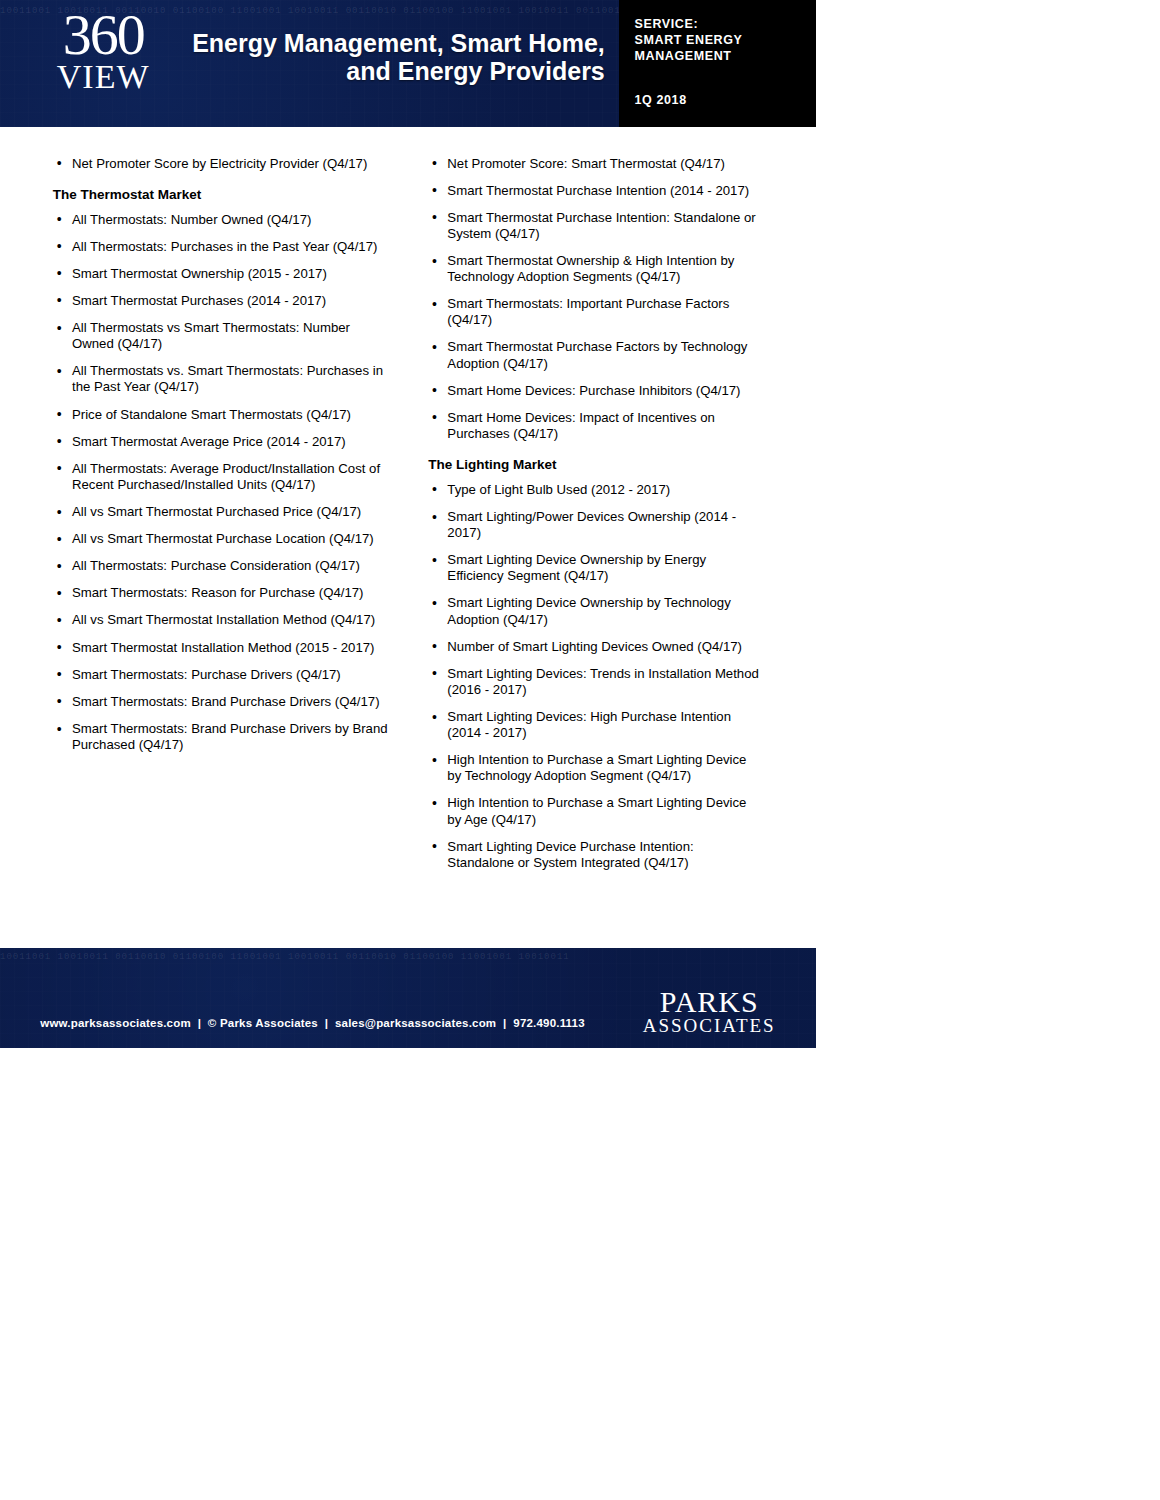360
VIEW
Energy Management, Smart Home, and Energy Providers
Service:
Smart Energy Management
1Q 2018
Net Promoter Score by Electricity Provider (Q4/17)
The Thermostat Market
All Thermostats: Number Owned (Q4/17)
All Thermostats: Purchases in the Past Year (Q4/17)
Smart Thermostat Ownership (2015 - 2017)
Smart Thermostat Purchases (2014 - 2017)
All Thermostats vs Smart Thermostats: Number Owned (Q4/17)
All Thermostats vs. Smart Thermostats: Purchases in the Past Year (Q4/17)
Price of Standalone Smart Thermostats (Q4/17)
Smart Thermostat Average Price (2014 - 2017)
All Thermostats: Average Product/Installation Cost of Recent Purchased/Installed Units (Q4/17)
All vs Smart Thermostat Purchased Price (Q4/17)
All vs Smart Thermostat Purchase Location (Q4/17)
All Thermostats: Purchase Consideration (Q4/17)
Smart Thermostats: Reason for Purchase (Q4/17)
All vs Smart Thermostat Installation Method (Q4/17)
Smart Thermostat Installation Method (2015 - 2017)
Smart Thermostats: Purchase Drivers (Q4/17)
Smart Thermostats: Brand Purchase Drivers (Q4/17)
Smart Thermostats: Brand Purchase Drivers by Brand Purchased (Q4/17)
Net Promoter Score: Smart Thermostat (Q4/17)
Smart Thermostat Purchase Intention (2014 - 2017)
Smart Thermostat Purchase Intention: Standalone or System (Q4/17)
Smart Thermostat Ownership & High Intention by Technology Adoption Segments (Q4/17)
Smart Thermostats: Important Purchase Factors (Q4/17)
Smart Thermostat Purchase Factors by Technology Adoption (Q4/17)
Smart Home Devices: Purchase Inhibitors (Q4/17)
Smart Home Devices: Impact of Incentives on Purchases (Q4/17)
The Lighting Market
Type of Light Bulb Used (2012 - 2017)
Smart Lighting/Power Devices Ownership (2014 - 2017)
Smart Lighting Device Ownership by Energy Efficiency Segment (Q4/17)
Smart Lighting Device Ownership by Technology Adoption (Q4/17)
Number of Smart Lighting Devices Owned (Q4/17)
Smart Lighting Devices: Trends in Installation Method (2016 - 2017)
Smart Lighting Devices: High Purchase Intention (2014 - 2017)
High Intention to Purchase a Smart Lighting Device by Technology Adoption Segment (Q4/17)
High Intention to Purchase a Smart Lighting Device by Age (Q4/17)
Smart Lighting Device Purchase Intention: Standalone or System Integrated (Q4/17)
www.parksassociates.com | © Parks Associates | sales@parksassociates.com | 972.490.1113
PARKS
ASSOCIATES